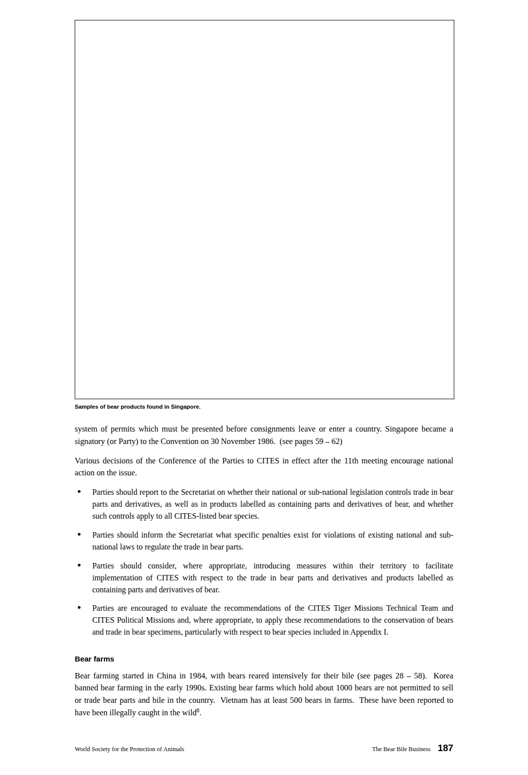Samples of bear products found in Singapore.
system of permits which must be presented before consignments leave or enter a country. Singapore became a signatory (or Party) to the Convention on 30 November 1986. (see pages 59 – 62)
Various decisions of the Conference of the Parties to CITES in effect after the 11th meeting encourage national action on the issue.
Parties should report to the Secretariat on whether their national or sub-national legislation controls trade in bear parts and derivatives, as well as in products labelled as containing parts and derivatives of bear, and whether such controls apply to all CITES-listed bear species.
Parties should inform the Secretariat what specific penalties exist for violations of existing national and sub-national laws to regulate the trade in bear parts.
Parties should consider, where appropriate, introducing measures within their territory to facilitate implementation of CITES with respect to the trade in bear parts and derivatives and products labelled as containing parts and derivatives of bear.
Parties are encouraged to evaluate the recommendations of the CITES Tiger Missions Technical Team and CITES Political Missions and, where appropriate, to apply these recommendations to the conservation of bears and trade in bear specimens, particularly with respect to bear species included in Appendix I.
Bear farms
Bear farming started in China in 1984, with bears reared intensively for their bile (see pages 28 – 58). Korea banned bear farming in the early 1990s. Existing bear farms which hold about 1000 bears are not permitted to sell or trade bear parts and bile in the country. Vietnam has at least 500 bears in farms. These have been reported to have been illegally caught in the wild8.
World Society for the Protection of Animals The Bear Bile Business 187